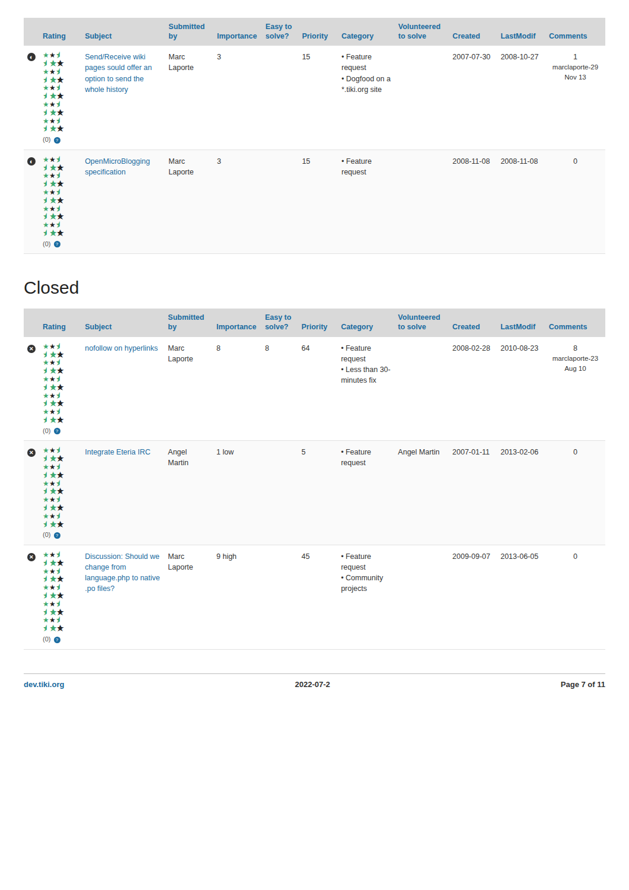| | Rating | Subject | Submitted by | Importance | Easy to solve? | Priority | Category | Volunteered to solve | Created | LastModif | Comments |
| --- | --- | --- | --- | --- | --- | --- | --- | --- | --- | --- | --- |
| | ★ ★ ⯨ ⯨ ★ ★ ★ ★ ⯨ ⯨ ★ ★ ★ ★ ⯨ ⯨ ★ ★ ★ ★ ⯨ ⯨ ★ ★ ★ ★ ⯨ ⯨ ★ ★ (0) ? | Send/Receive wiki pages sould offer an option to send the whole history | Marc Laporte | 3 | | 15 | Feature request Dogfood on a *.tiki.org site | | 2007-07-30 | 2008-10-27 | 1 marclaporte-29 Nov 13 |
| | ★ ★ ⯨ ⯨ ★ ★ ★ ★ ⯨ ⯨ ★ ★ ★ ★ ⯨ ⯨ ★ ★ ★ ★ ⯨ ⯨ ★ ★ ★ ★ ⯨ ⯨ ★ ★ (0) ? | OpenMicroBlogging specification | Marc Laporte | 3 | | 15 | Feature request | | 2008-11-08 | 2008-11-08 | 0 |
Closed
| | Rating | Subject | Submitted by | Importance | Easy to solve? | Priority | Category | Volunteered to solve | Created | LastModif | Comments |
| --- | --- | --- | --- | --- | --- | --- | --- | --- | --- | --- | --- |
| | ★ ★ ⯨ ⯨ ★ ★ ★ ★ ⯨ ⯨ ★ ★ ★ ★ ⯨ ⯨ ★ ★ ★ ★ ⯨ ⯨ ★ ★ ★ ★ ⯨ ⯨ ★ ★ (0) ? | nofollow on hyperlinks | Marc Laporte | 8 | 8 | 64 | Feature request Less than 30-minutes fix | | 2008-02-28 | 2010-08-23 | 8 marclaporte-23 Aug 10 |
| | ★ ★ ⯨ ⯨ ★ ★ ★ ★ ⯨ ⯨ ★ ★ ★ ★ ⯨ ⯨ ★ ★ ★ ★ ⯨ ⯨ ★ ★ ★ ★ ⯨ ⯨ ★ ★ (0) ? | Integrate Eteria IRC | Angel Martin | 1 low | | 5 | Feature request | Angel Martin | 2007-01-11 | 2013-02-06 | 0 |
| | ★ ★ ⯨ ⯨ ★ ★ ★ ★ ⯨ ⯨ ★ ★ ★ ★ ⯨ ⯨ ★ ★ ★ ★ ⯨ ⯨ ★ ★ ★ ★ ⯨ ⯨ ★ ★ (0) ? | Discussion: Should we change from language.php to native .po files? | Marc Laporte | 9 high | | 45 | Feature request Community projects | | 2009-09-07 | 2013-06-05 | 0 |
dev.tiki.org
2022-07-2
Page 7 of 11